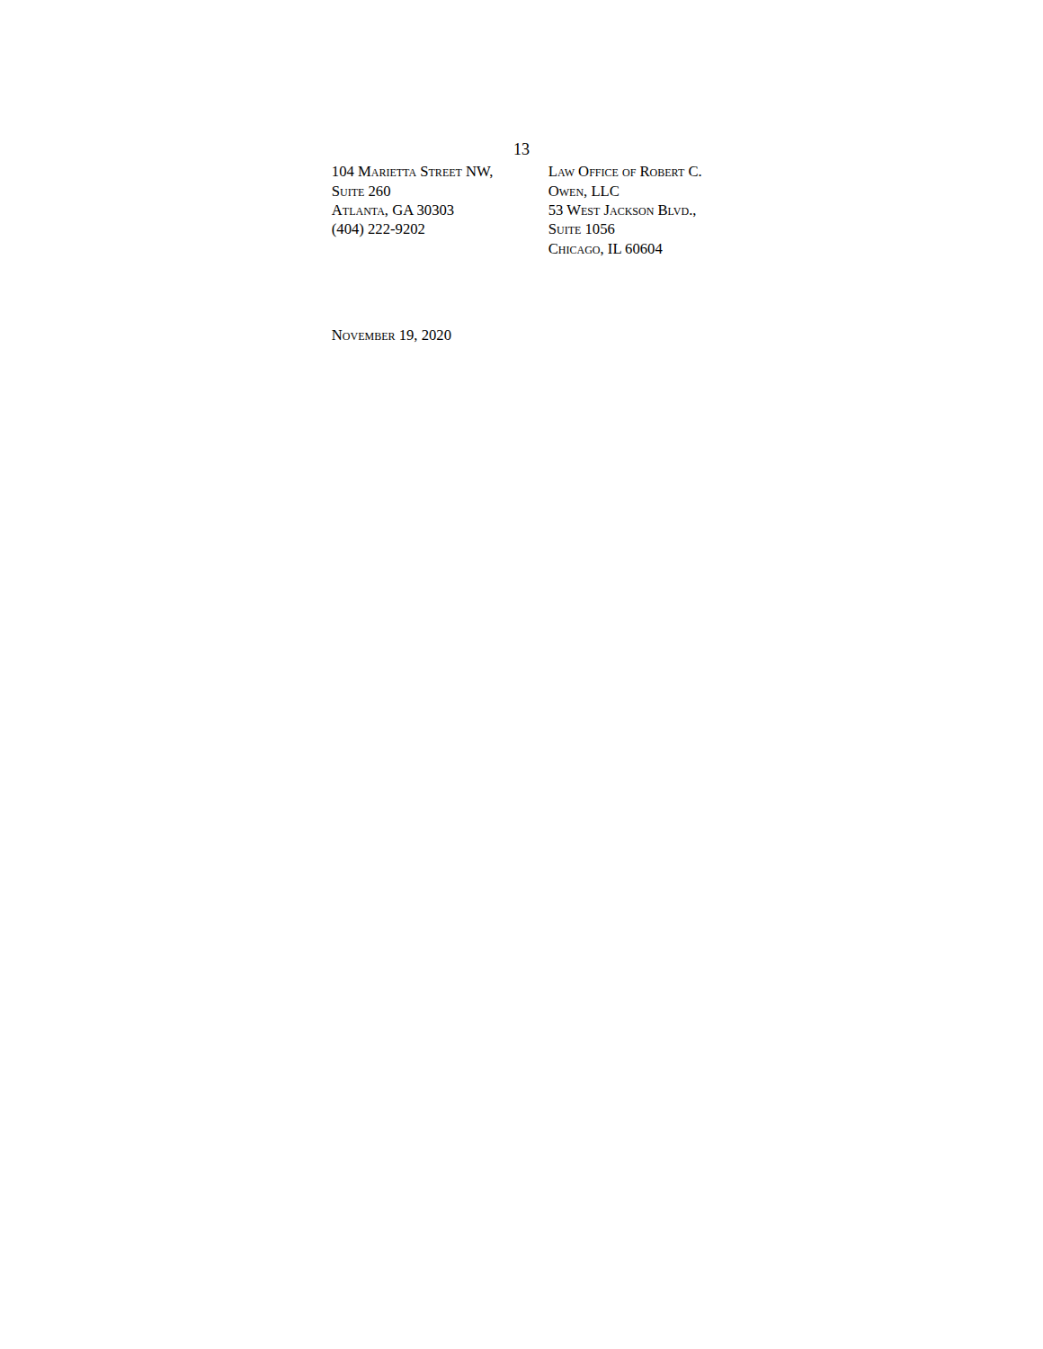13
104 Marietta Street NW, Suite 260
Atlanta, GA 30303
(404) 222-9202
Law Office of Robert C. Owen, LLC
53 West Jackson Blvd., Suite 1056
Chicago, IL 60604
November 19, 2020